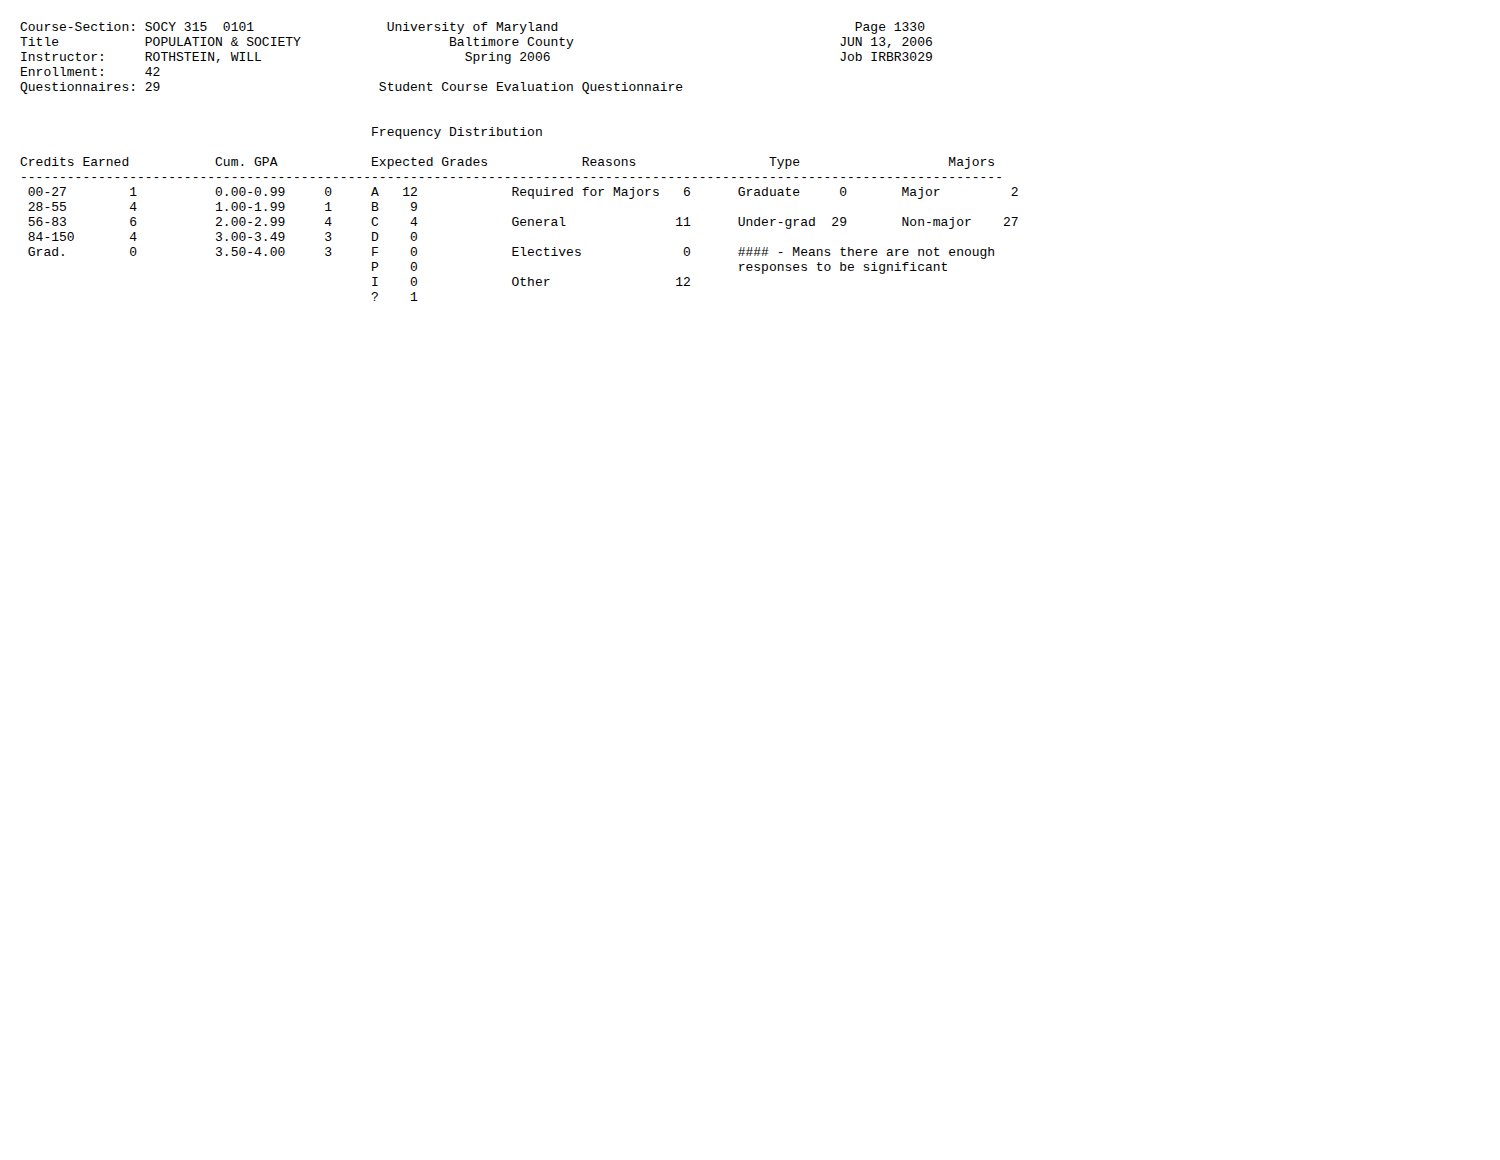Course-Section: SOCY 315  0101                 University of Maryland                                      Page 1330
Title           POPULATION & SOCIETY                   Baltimore County                                  JUN 13, 2006
Instructor:     ROTHSTEIN, WILL                          Spring 2006                                     Job IRBR3029
Enrollment:     42
Questionnaires: 29                            Student Course Evaluation Questionnaire


                                             Frequency Distribution

Credits Earned           Cum. GPA            Expected Grades            Reasons                 Type                   Majors
------------------------------------------------------------------------------------------------------------------------------
 00-27        1          0.00-0.99     0     A   12            Required for Majors   6      Graduate     0       Major         2
 28-55        4          1.00-1.99     1     B    9                                                              
 56-83        6          2.00-2.99     4     C    4            General              11      Under-grad  29       Non-major    27
 84-150       4          3.00-3.49     3     D    0                                                              
 Grad.        0          3.50-4.00     3     F    0            Electives             0      #### - Means there are not enough
                                             P    0                                         responses to be significant
                                             I    0            Other                12
                                             ?    1